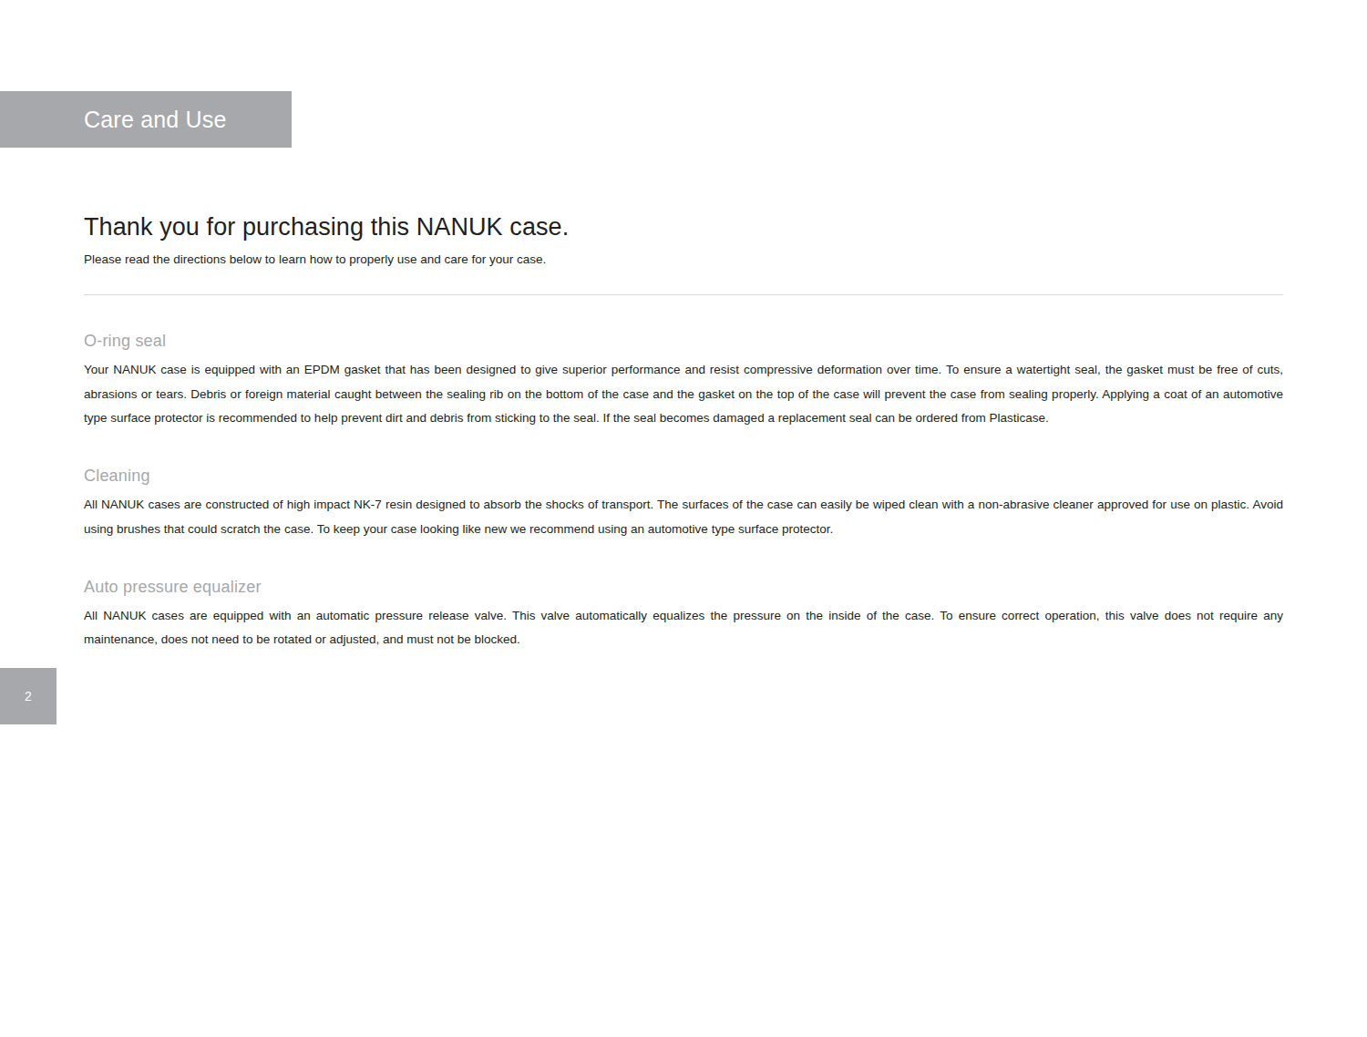Care and Use
Thank you for purchasing this NANUK case.
Please read the directions below to learn how to properly use and care for your case.
O-ring seal
Your NANUK case is equipped with an EPDM gasket that has been designed to give superior performance and resist compressive deformation over time. To ensure a watertight seal, the gasket must be free of cuts, abrasions or tears. Debris or foreign material caught between the sealing rib on the bottom of the case and the gasket on the top of the case will prevent the case from sealing properly. Applying a coat of an automotive type surface protector is recommended to help prevent dirt and debris from sticking to the seal. If the seal becomes damaged a replacement seal can be ordered from Plasticase.
Cleaning
All NANUK cases are constructed of high impact NK-7 resin designed to absorb the shocks of transport. The surfaces of the case can easily be wiped clean with a non-abrasive cleaner approved for use on plastic. Avoid using brushes that could scratch the case. To keep your case looking like new we recommend using an automotive type surface protector.
Auto pressure equalizer
All NANUK cases are equipped with an automatic pressure release valve. This valve automatically equalizes the pressure on the inside of the case. To ensure correct operation, this valve does not require any maintenance, does not need to be rotated or adjusted, and must not be blocked.
2